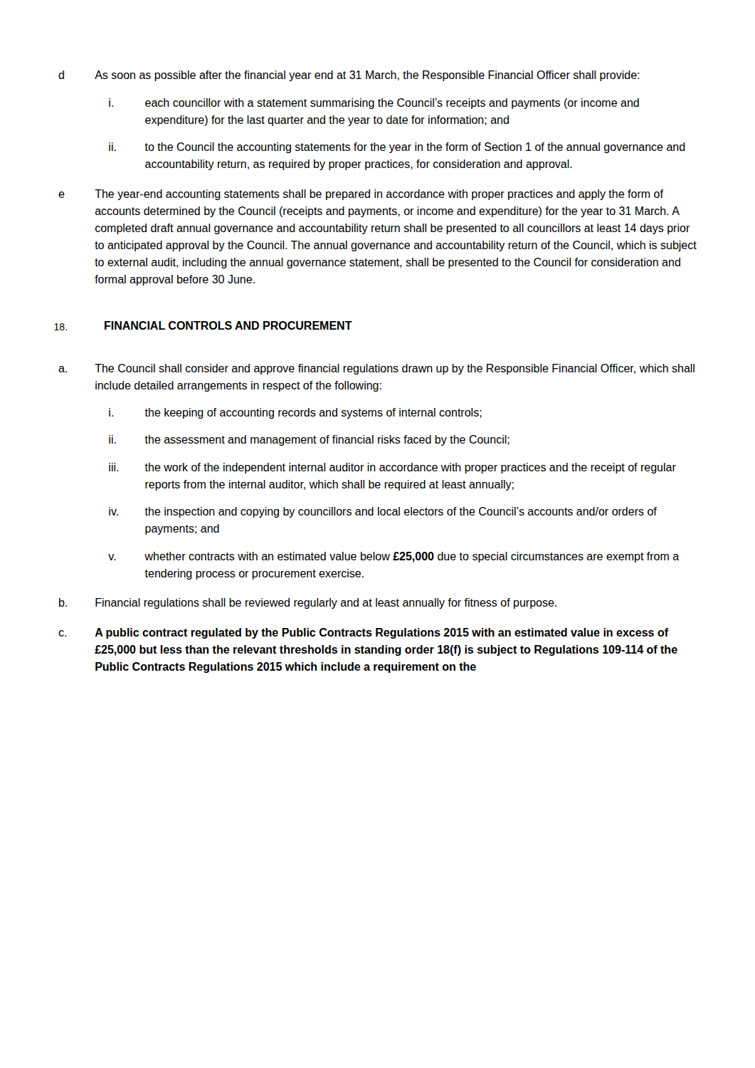d
As soon as possible after the financial year end at 31 March, the Responsible Financial Officer shall provide:
i.
each councillor with a statement summarising the Council’s receipts and payments (or income and expenditure) for the last quarter and the year to date for information; and
ii.
to the Council the accounting statements for the year in the form of Section 1 of the annual governance and accountability return, as required by proper practices, for consideration and approval.
e
The year-end accounting statements shall be prepared in accordance with proper practices and apply the form of accounts determined by the Council (receipts and payments, or income and expenditure) for the year to 31 March. A completed draft annual governance and accountability return shall be presented to all councillors at least 14 days prior to anticipated approval by the Council. The annual governance and accountability return of the Council, which is subject to external audit, including the annual governance statement, shall be presented to the Council for consideration and formal approval before 30 June.
18. FINANCIAL CONTROLS AND PROCUREMENT
a.
The Council shall consider and approve financial regulations drawn up by the Responsible Financial Officer, which shall include detailed arrangements in respect of the following:
i.
the keeping of accounting records and systems of internal controls;
ii.
the assessment and management of financial risks faced by the Council;
iii.
the work of the independent internal auditor in accordance with proper practices and the receipt of regular reports from the internal auditor, which shall be required at least annually;
iv.
the inspection and copying by councillors and local electors of the Council’s accounts and/or orders of payments; and
v.
whether contracts with an estimated value below £25,000 due to special circumstances are exempt from a tendering process or procurement exercise.
b.
Financial regulations shall be reviewed regularly and at least annually for fitness of purpose.
c.
A public contract regulated by the Public Contracts Regulations 2015 with an estimated value in excess of £25,000 but less than the relevant thresholds in standing order 18(f) is subject to Regulations 109-114 of the Public Contracts Regulations 2015 which include a requirement on the